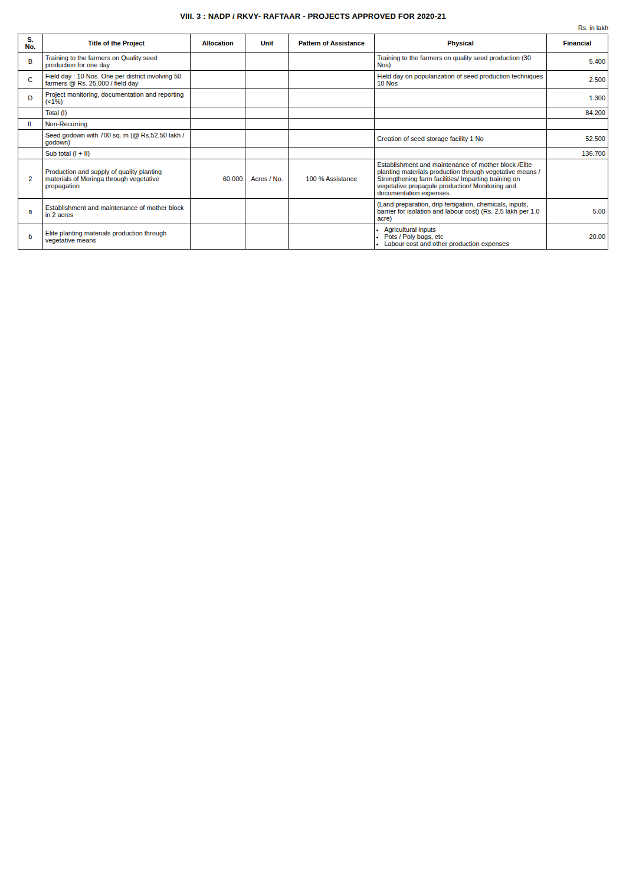VIII. 3 : NADP / RKVY- RAFTAAR - PROJECTS APPROVED FOR 2020-21
Rs. in lakh
| S. No. | Title of the Project | Allocation | Unit | Pattern of Assistance | Physical | Financial |
| --- | --- | --- | --- | --- | --- | --- |
| B | Training to the farmers on Quality seed production for one day | | | | Training to the farmers on quality seed production (30 Nos) | 5.400 |
| C | Field day : 10 Nos. One per district involving 50 farmers @ Rs. 25,000 / field day | | | | Field day on popularization of seed production techniques 10 Nos | 2.500 |
| D | Project monitoring, documentation and reporting (<1%) | | | | | 1.300 |
| | Total (I) | | | | | 84.200 |
| II. | Non-Recurring | | | | | |
| | Seed godown with 700 sq. m (@ Rs.52.50 lakh / godown) | | | | Creation of seed storage facility 1 No | 52.500 |
| | Sub total (I + II) | | | | | 136.700 |
| 2 | Production and supply of quality planting materials of Moringa through vegetative propagation | 60.000 | Acres / No. | 100 % Assistance | Establishment and maintenance of mother block /Elite planting materials production through vegetative means / Strengthening farm facilities/ Imparting training on vegetative propagule production/ Monitoring and documentation expenses. | |
| a | Establishment and maintenance of mother block in 2 acres | | | | (Land preparation, drip fertigation, chemicals, inputs, barrier for isolation and labour cost) (Rs. 2.5 lakh per 1.0 acre) | 5.00 |
| b | Elite planting materials production through vegetative means | | | | Agricultural inputs Pots / Poly bags, etc Labour cost and other production expenses | 20.00 |